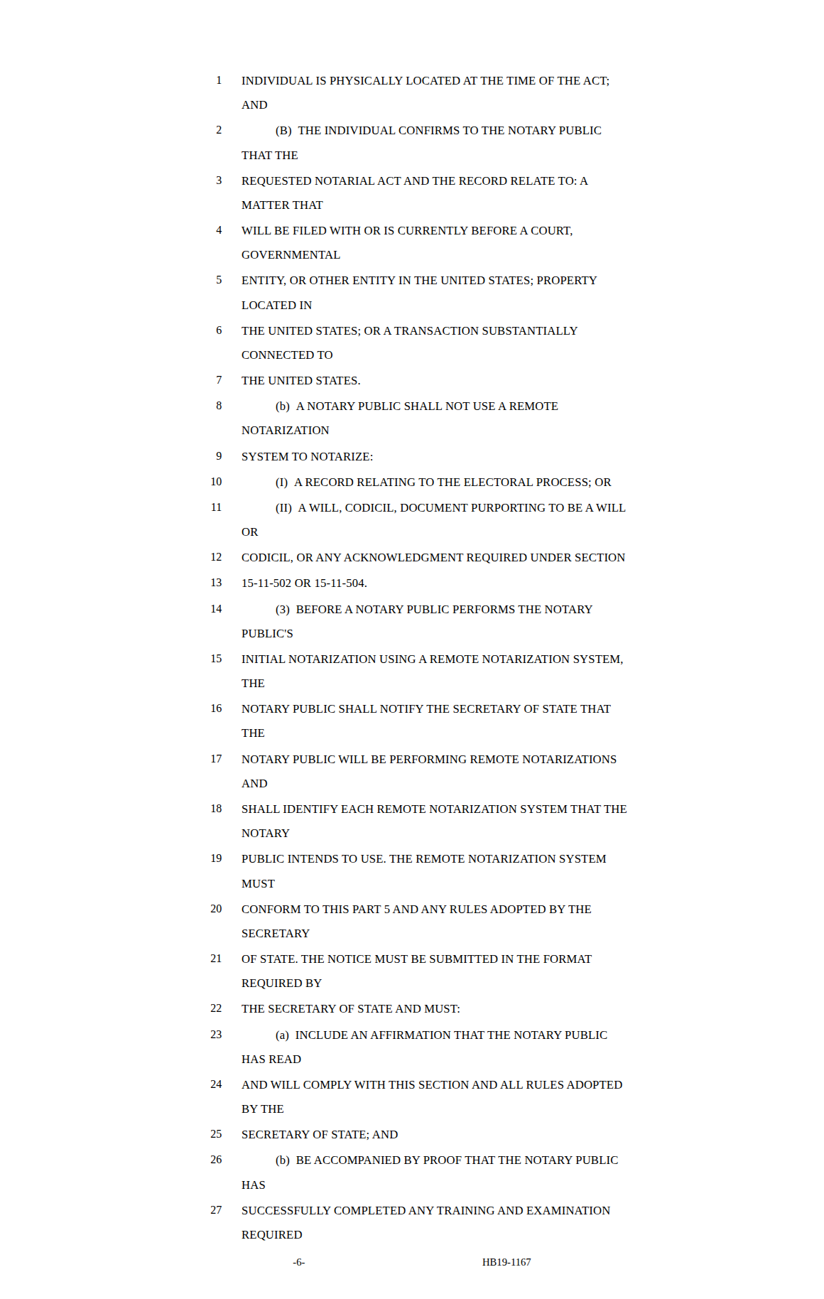| 1 | INDIVIDUAL IS PHYSICALLY LOCATED AT THE TIME OF THE ACT; AND |
| 2 | (B) THE INDIVIDUAL CONFIRMS TO THE NOTARY PUBLIC THAT THE |
| 3 | REQUESTED NOTARIAL ACT AND THE RECORD RELATE TO: A MATTER THAT |
| 4 | WILL BE FILED WITH OR IS CURRENTLY BEFORE A COURT, GOVERNMENTAL |
| 5 | ENTITY, OR OTHER ENTITY IN THE UNITED STATES; PROPERTY LOCATED IN |
| 6 | THE UNITED STATES; OR A TRANSACTION SUBSTANTIALLY CONNECTED TO |
| 7 | THE UNITED STATES. |
| 8 | (b) A NOTARY PUBLIC SHALL NOT USE A REMOTE NOTARIZATION |
| 9 | SYSTEM TO NOTARIZE: |
| 10 | (I) A RECORD RELATING TO THE ELECTORAL PROCESS; OR |
| 11 | (II) A WILL, CODICIL, DOCUMENT PURPORTING TO BE A WILL OR |
| 12 | CODICIL, OR ANY ACKNOWLEDGMENT REQUIRED UNDER SECTION |
| 13 | 15-11-502 OR 15-11-504. |
| 14 | (3) BEFORE A NOTARY PUBLIC PERFORMS THE NOTARY PUBLIC'S |
| 15 | INITIAL NOTARIZATION USING A REMOTE NOTARIZATION SYSTEM, THE |
| 16 | NOTARY PUBLIC SHALL NOTIFY THE SECRETARY OF STATE THAT THE |
| 17 | NOTARY PUBLIC WILL BE PERFORMING REMOTE NOTARIZATIONS AND |
| 18 | SHALL IDENTIFY EACH REMOTE NOTARIZATION SYSTEM THAT THE NOTARY |
| 19 | PUBLIC INTENDS TO USE. THE REMOTE NOTARIZATION SYSTEM MUST |
| 20 | CONFORM TO THIS PART 5 AND ANY RULES ADOPTED BY THE SECRETARY |
| 21 | OF STATE. THE NOTICE MUST BE SUBMITTED IN THE FORMAT REQUIRED BY |
| 22 | THE SECRETARY OF STATE AND MUST: |
| 23 | (a) INCLUDE AN AFFIRMATION THAT THE NOTARY PUBLIC HAS READ |
| 24 | AND WILL COMPLY WITH THIS SECTION AND ALL RULES ADOPTED BY THE |
| 25 | SECRETARY OF STATE; AND |
| 26 | (b) BE ACCOMPANIED BY PROOF THAT THE NOTARY PUBLIC HAS |
| 27 | SUCCESSFULLY COMPLETED ANY TRAINING AND EXAMINATION REQUIRED |
-6- HB19-1167